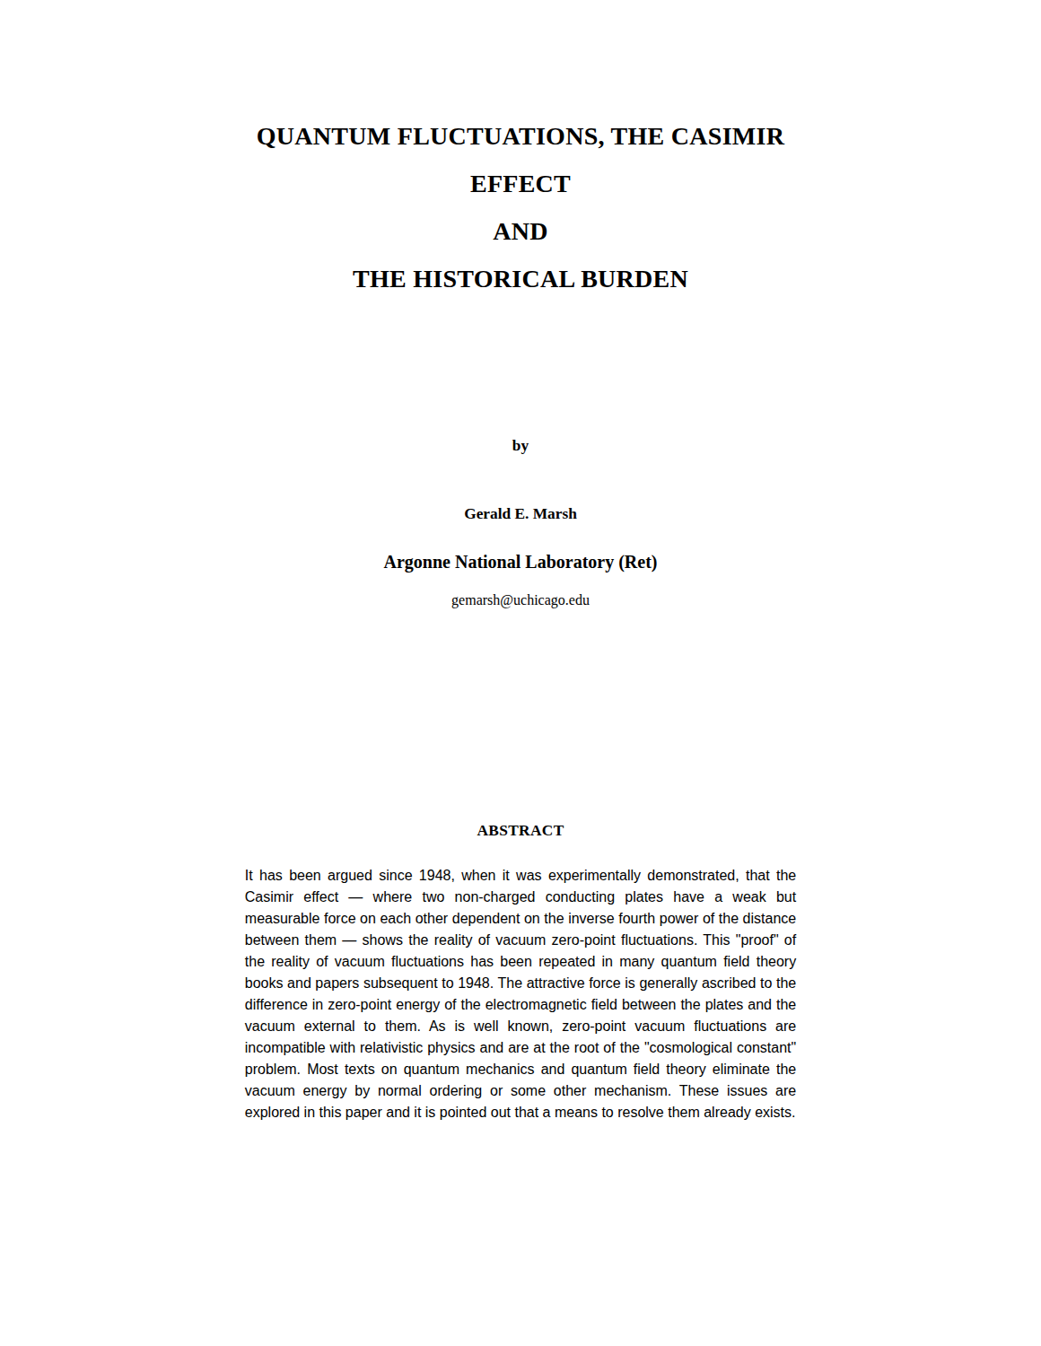QUANTUM FLUCTUATIONS, THE CASIMIR EFFECT
AND
THE HISTORICAL BURDEN
by
Gerald E. Marsh
Argonne National Laboratory (Ret)
gemarsh@uchicago.edu
ABSTRACT
It has been argued since 1948, when it was experimentally demonstrated, that the Casimir effect — where two non-charged conducting plates have a weak but measurable force on each other dependent on the inverse fourth power of the distance between them — shows the reality of vacuum zero-point fluctuations. This "proof" of the reality of vacuum fluctuations has been repeated in many quantum field theory books and papers subsequent to 1948. The attractive force is generally ascribed to the difference in zero-point energy of the electromagnetic field between the plates and the vacuum external to them. As is well known, zero-point vacuum fluctuations are incompatible with relativistic physics and are at the root of the "cosmological constant" problem. Most texts on quantum mechanics and quantum field theory eliminate the vacuum energy by normal ordering or some other mechanism. These issues are explored in this paper and it is pointed out that a means to resolve them already exists.